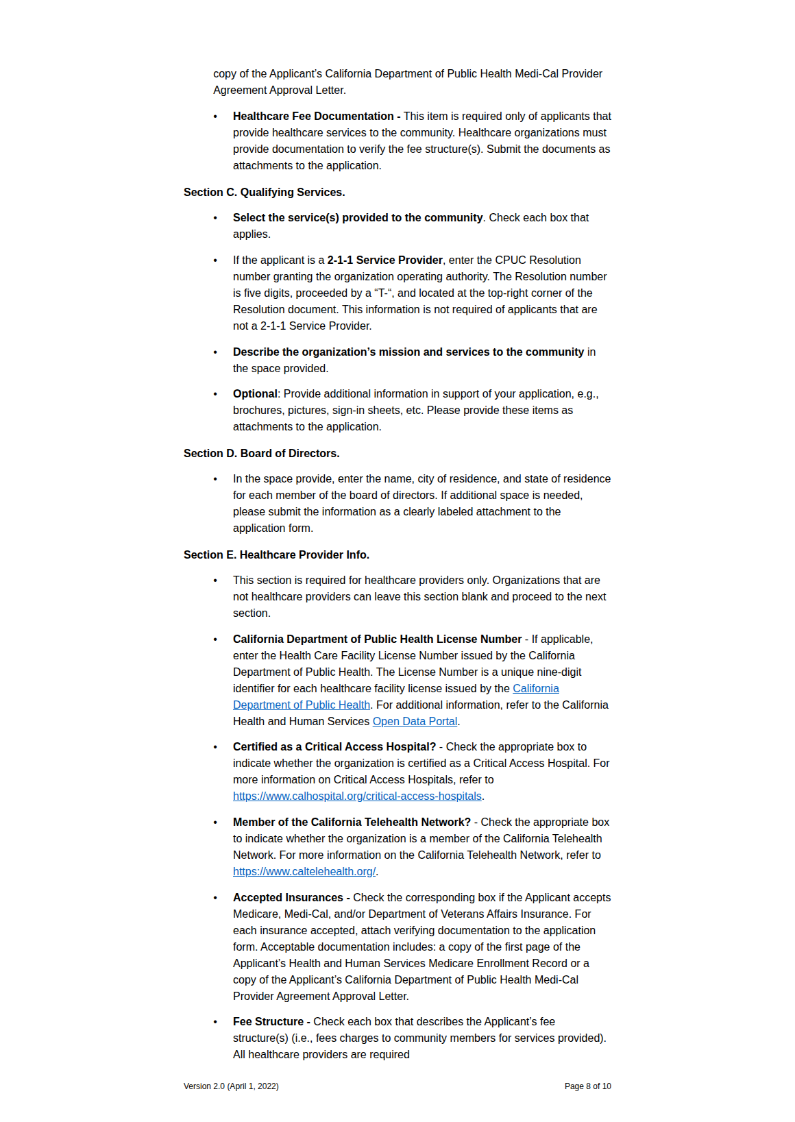copy of the Applicant’s California Department of Public Health Medi-Cal Provider Agreement Approval Letter.
Healthcare Fee Documentation - This item is required only of applicants that provide healthcare services to the community. Healthcare organizations must provide documentation to verify the fee structure(s). Submit the documents as attachments to the application.
Section C. Qualifying Services.
Select the service(s) provided to the community. Check each box that applies.
If the applicant is a 2-1-1 Service Provider, enter the CPUC Resolution number granting the organization operating authority. The Resolution number is five digits, proceeded by a “T-“, and located at the top-right corner of the Resolution document. This information is not required of applicants that are not a 2-1-1 Service Provider.
Describe the organization’s mission and services to the community in the space provided.
Optional: Provide additional information in support of your application, e.g., brochures, pictures, sign-in sheets, etc. Please provide these items as attachments to the application.
Section D. Board of Directors.
In the space provide, enter the name, city of residence, and state of residence for each member of the board of directors. If additional space is needed, please submit the information as a clearly labeled attachment to the application form.
Section E. Healthcare Provider Info.
This section is required for healthcare providers only. Organizations that are not healthcare providers can leave this section blank and proceed to the next section.
California Department of Public Health License Number - If applicable, enter the Health Care Facility License Number issued by the California Department of Public Health. The License Number is a unique nine-digit identifier for each healthcare facility license issued by the California Department of Public Health. For additional information, refer to the California Health and Human Services Open Data Portal.
Certified as a Critical Access Hospital? - Check the appropriate box to indicate whether the organization is certified as a Critical Access Hospital. For more information on Critical Access Hospitals, refer to https://www.calhospital.org/critical-access-hospitals.
Member of the California Telehealth Network? - Check the appropriate box to indicate whether the organization is a member of the California Telehealth Network. For more information on the California Telehealth Network, refer to https://www.caltelehealth.org/.
Accepted Insurances - Check the corresponding box if the Applicant accepts Medicare, Medi-Cal, and/or Department of Veterans Affairs Insurance. For each insurance accepted, attach verifying documentation to the application form. Acceptable documentation includes: a copy of the first page of the Applicant’s Health and Human Services Medicare Enrollment Record or a copy of the Applicant’s California Department of Public Health Medi-Cal Provider Agreement Approval Letter.
Fee Structure - Check each box that describes the Applicant’s fee structure(s) (i.e., fees charges to community members for services provided). All healthcare providers are required
Version 2.0 (April 1, 2022) Page 8 of 10